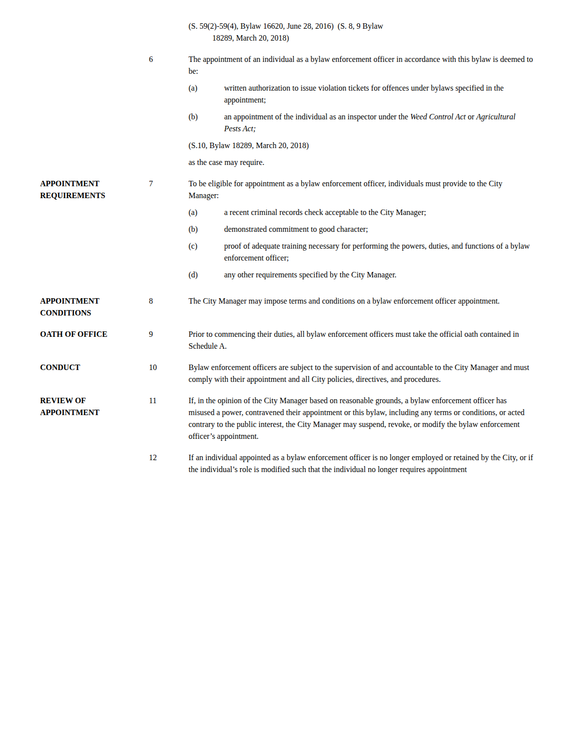| | | (S. 59(2)-59(4), Bylaw 16620, June 28, 2016) (S. 8, 9 Bylaw 18289, March 20, 2018) |
| | 6 | The appointment of an individual as a bylaw enforcement officer in accordance with this bylaw is deemed to be: (a) written authorization to issue violation tickets for offences under bylaws specified in the appointment; (b) an appointment of the individual as an inspector under the Weed Control Act or Agricultural Pests Act; (S.10, Bylaw 18289, March 20, 2018) as the case may require. |
| Appointment Requirements | 7 | To be eligible for appointment as a bylaw enforcement officer, individuals must provide to the City Manager: (a) a recent criminal records check acceptable to the City Manager; (b) demonstrated commitment to good character; (c) proof of adequate training necessary for performing the powers, duties, and functions of a bylaw enforcement officer; (d) any other requirements specified by the City Manager. |
| Appointment Conditions | 8 | The City Manager may impose terms and conditions on a bylaw enforcement officer appointment. |
| Oath of Office | 9 | Prior to commencing their duties, all bylaw enforcement officers must take the official oath contained in Schedule A. |
| Conduct | 10 | Bylaw enforcement officers are subject to the supervision of and accountable to the City Manager and must comply with their appointment and all City policies, directives, and procedures. |
| Review of Appointment | 11 | If, in the opinion of the City Manager based on reasonable grounds, a bylaw enforcement officer has misused a power, contravened their appointment or this bylaw, including any terms or conditions, or acted contrary to the public interest, the City Manager may suspend, revoke, or modify the bylaw enforcement officer’s appointment. |
| | 12 | If an individual appointed as a bylaw enforcement officer is no longer employed or retained by the City, or if the individual’s role is modified such that the individual no longer requires appointment |